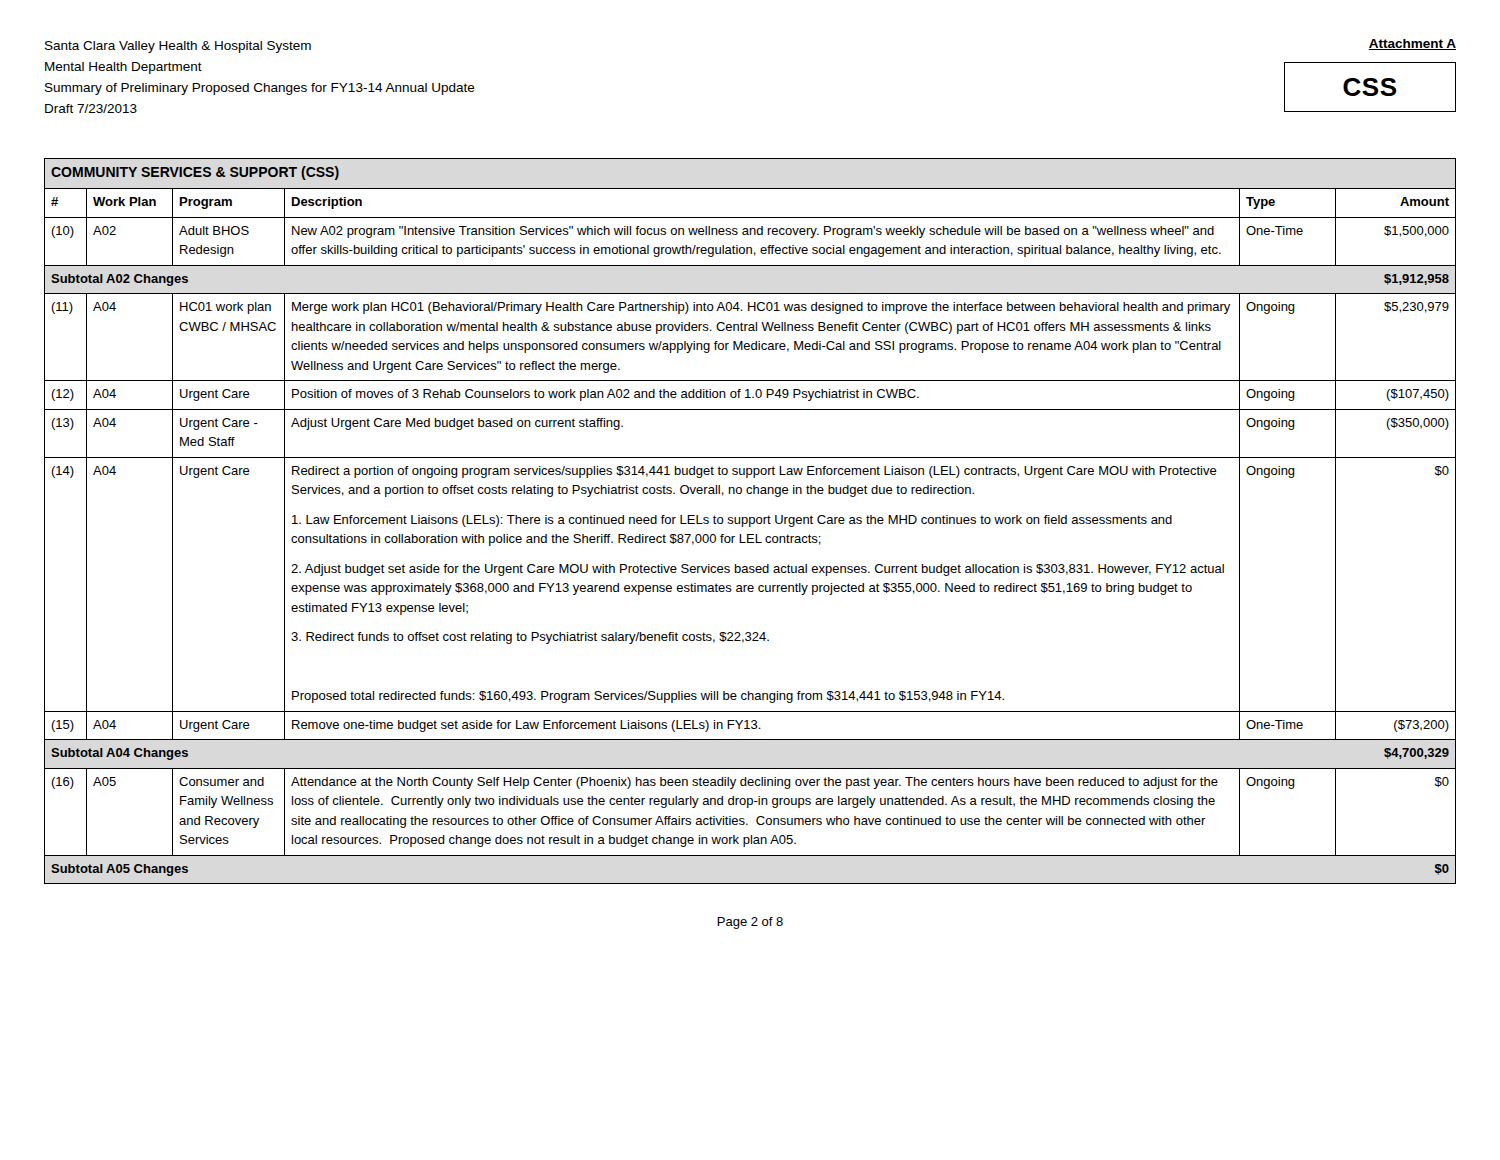Santa Clara Valley Health & Hospital System
Mental Health Department
Summary of Preliminary Proposed Changes for FY13-14 Annual Update
Draft 7/23/2013
Attachment A
CSS
| COMMUNITY SERVICES & SUPPORT (CSS) |
| # | Work Plan | Program | Description | Type | Amount |
| (10) | A02 | Adult BHOS Redesign | New A02 program "Intensive Transition Services" which will focus on wellness and recovery. Program's weekly schedule will be based on a "wellness wheel" and offer skills-building critical to participants' success in emotional growth/regulation, effective social engagement and interaction, spiritual balance, healthy living, etc. | One-Time | $1,500,000 |
| Subtotal A02 Changes | | | $1,912,958 |
| (11) | A04 | HC01 work plan CWBC / MHSAC | Merge work plan HC01 (Behavioral/Primary Health Care Partnership) into A04. HC01 was designed to improve the interface between behavioral health and primary healthcare in collaboration w/mental health & substance abuse providers. Central Wellness Benefit Center (CWBC) part of HC01 offers MH assessments & links clients w/needed services and helps unsponsored consumers w/applying for Medicare, Medi-Cal and SSI programs. Propose to rename A04 work plan to "Central Wellness and Urgent Care Services" to reflect the merge. | Ongoing | $5,230,979 |
| (12) | A04 | Urgent Care | Position of moves of 3 Rehab Counselors to work plan A02 and the addition of 1.0 P49 Psychiatrist in CWBC. | Ongoing | ($107,450) |
| (13) | A04 | Urgent Care - Med Staff | Adjust Urgent Care Med budget based on current staffing. | Ongoing | ($350,000) |
| (14) | A04 | Urgent Care | Redirect a portion of ongoing program services/supplies $314,441 budget to support Law Enforcement Liaison (LEL) contracts, Urgent Care MOU with Protective Services, and a portion to offset costs relating to Psychiatrist costs. Overall, no change in the budget due to redirection. 1. Law Enforcement Liaisons (LELs): There is a continued need for LELs to support Urgent Care as the MHD continues to work on field assessments and consultations in collaboration with police and the Sheriff. Redirect $87,000 for LEL contracts; 2. Adjust budget set aside for the Urgent Care MOU with Protective Services based actual expenses. Current budget allocation is $303,831. However, FY12 actual expense was approximately $368,000 and FY13 yearend expense estimates are currently projected at $355,000. Need to redirect $51,169 to bring budget to estimated FY13 expense level; 3. Redirect funds to offset cost relating to Psychiatrist salary/benefit costs, $22,324. Proposed total redirected funds: $160,493. Program Services/Supplies will be changing from $314,441 to $153,948 in FY14. | Ongoing | $0 |
| (15) | A04 | Urgent Care | Remove one-time budget set aside for Law Enforcement Liaisons (LELs) in FY13. | One-Time | ($73,200) |
| Subtotal A04 Changes | | | $4,700,329 |
| (16) | A05 | Consumer and Family Wellness and Recovery Services | Attendance at the North County Self Help Center (Phoenix) has been steadily declining over the past year. The centers hours have been reduced to adjust for the loss of clientele. Currently only two individuals use the center regularly and drop-in groups are largely unattended. As a result, the MHD recommends closing the site and reallocating the resources to other Office of Consumer Affairs activities. Consumers who have continued to use the center will be connected with other local resources. Proposed change does not result in a budget change in work plan A05. | Ongoing | $0 |
| Subtotal A05 Changes | | | $0 |
Page 2 of 8